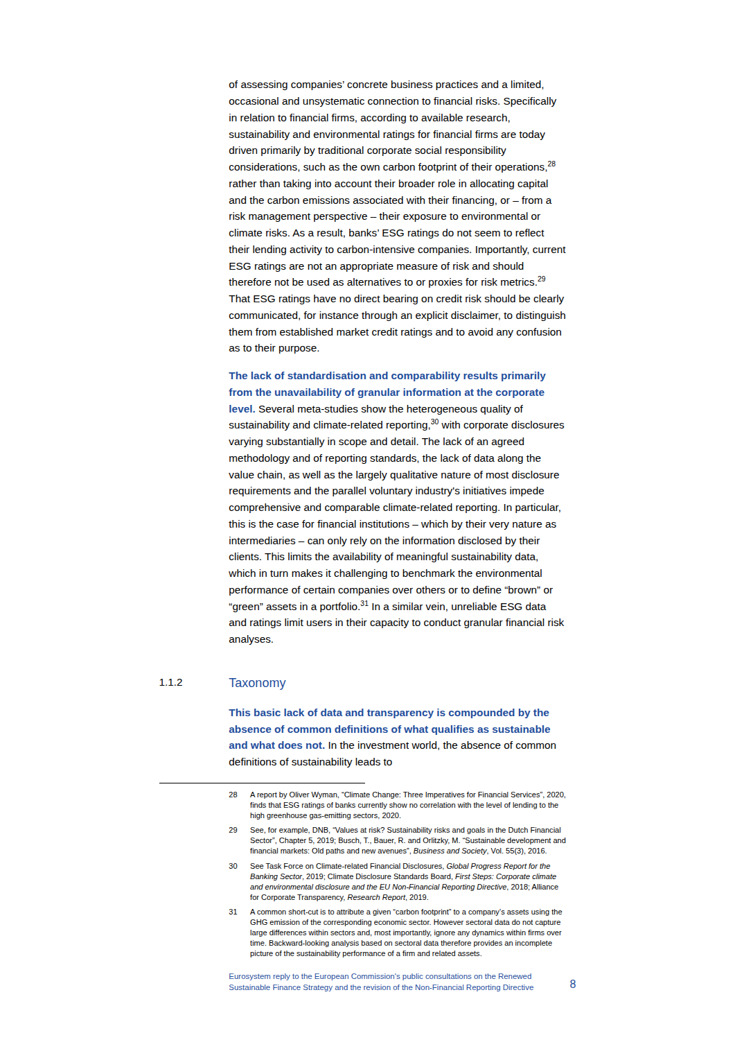of assessing companies’ concrete business practices and a limited, occasional and unsystematic connection to financial risks. Specifically in relation to financial firms, according to available research, sustainability and environmental ratings for financial firms are today driven primarily by traditional corporate social responsibility considerations, such as the own carbon footprint of their operations,28 rather than taking into account their broader role in allocating capital and the carbon emissions associated with their financing, or – from a risk management perspective – their exposure to environmental or climate risks. As a result, banks’ ESG ratings do not seem to reflect their lending activity to carbon-intensive companies. Importantly, current ESG ratings are not an appropriate measure of risk and should therefore not be used as alternatives to or proxies for risk metrics.29 That ESG ratings have no direct bearing on credit risk should be clearly communicated, for instance through an explicit disclaimer, to distinguish them from established market credit ratings and to avoid any confusion as to their purpose.
The lack of standardisation and comparability results primarily from the unavailability of granular information at the corporate level. Several meta-studies show the heterogeneous quality of sustainability and climate-related reporting,30 with corporate disclosures varying substantially in scope and detail. The lack of an agreed methodology and of reporting standards, the lack of data along the value chain, as well as the largely qualitative nature of most disclosure requirements and the parallel voluntary industry's initiatives impede comprehensive and comparable climate-related reporting. In particular, this is the case for financial institutions – which by their very nature as intermediaries – can only rely on the information disclosed by their clients. This limits the availability of meaningful sustainability data, which in turn makes it challenging to benchmark the environmental performance of certain companies over others or to define “brown” or “green” assets in a portfolio.31 In a similar vein, unreliable ESG data and ratings limit users in their capacity to conduct granular financial risk analyses.
1.1.2 Taxonomy
This basic lack of data and transparency is compounded by the absence of common definitions of what qualifies as sustainable and what does not. In the investment world, the absence of common definitions of sustainability leads to
28
A report by Oliver Wyman, “Climate Change: Three Imperatives for Financial Services”, 2020, finds that ESG ratings of banks currently show no correlation with the level of lending to the high greenhouse gas-emitting sectors, 2020.
29
See, for example, DNB, “Values at risk? Sustainability risks and goals in the Dutch Financial Sector”, Chapter 5, 2019; Busch, T., Bauer, R. and Orlitzky, M. “Sustainable development and financial markets: Old paths and new avenues”, Business and Society, Vol. 55(3), 2016.
30
See Task Force on Climate-related Financial Disclosures, Global Progress Report for the Banking Sector, 2019; Climate Disclosure Standards Board, First Steps: Corporate climate and environmental disclosure and the EU Non-Financial Reporting Directive, 2018; Alliance for Corporate Transparency, Research Report, 2019.
31
A common short-cut is to attribute a given “carbon footprint” to a company’s assets using the GHG emission of the corresponding economic sector. However sectoral data do not capture large differences within sectors and, most importantly, ignore any dynamics within firms over time. Backward-looking analysis based on sectoral data therefore provides an incomplete picture of the sustainability performance of a firm and related assets.
Eurosystem reply to the European Commission's public consultations on the Renewed Sustainable Finance Strategy and the revision of the Non-Financial Reporting Directive
8